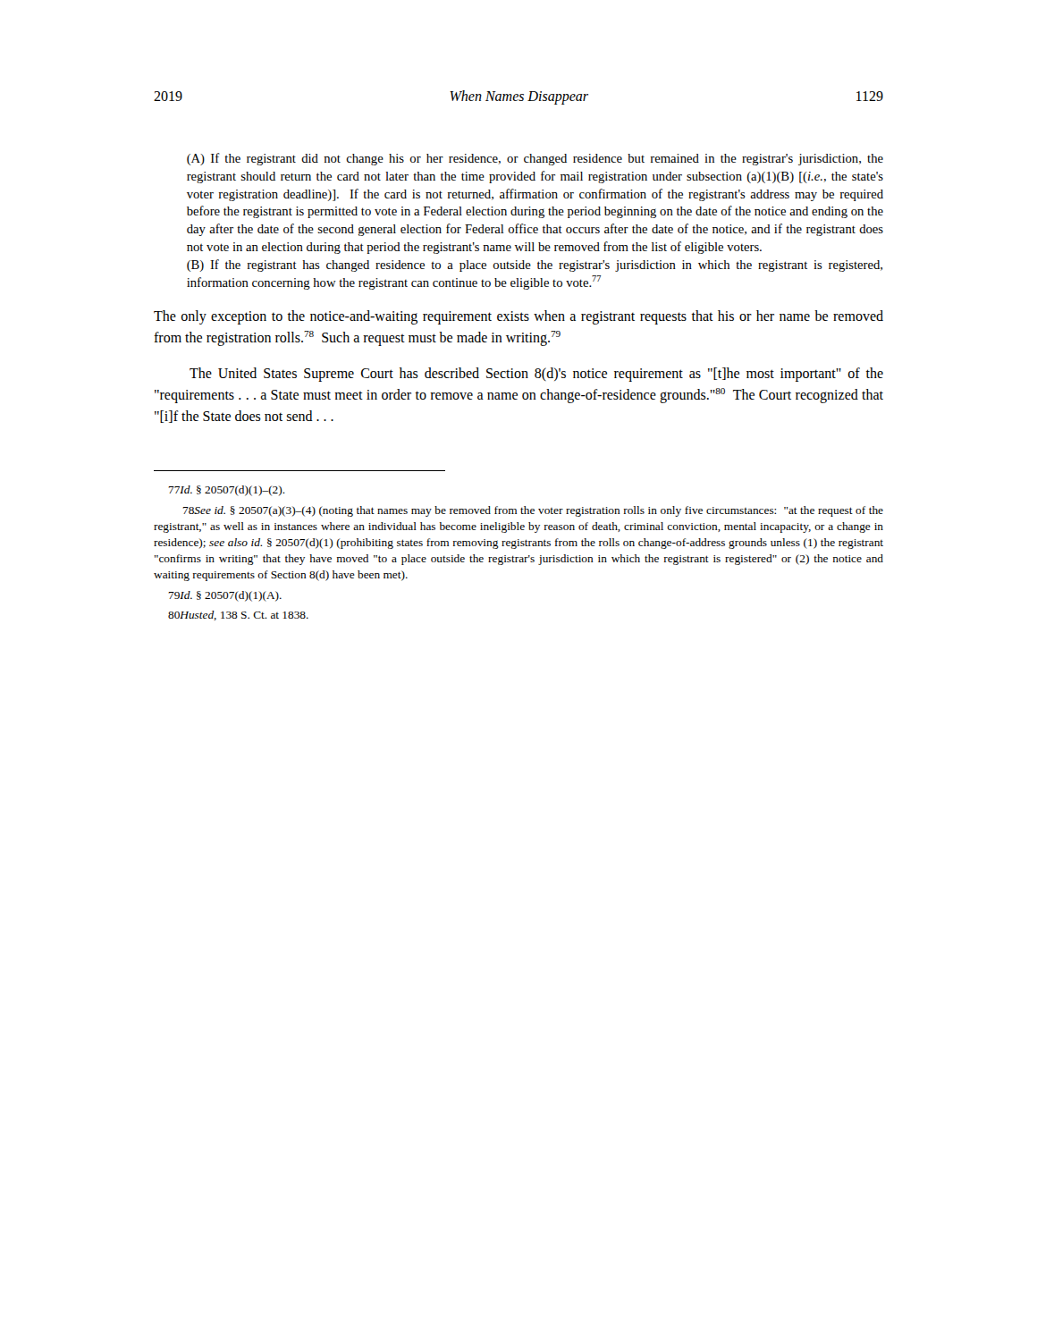2019 When Names Disappear 1129
(A) If the registrant did not change his or her residence, or changed residence but remained in the registrar's jurisdiction, the registrant should return the card not later than the time provided for mail registration under subsection (a)(1)(B) [(i.e., the state's voter registration deadline)]. If the card is not returned, affirmation or confirmation of the registrant's address may be required before the registrant is permitted to vote in a Federal election during the period beginning on the date of the notice and ending on the day after the date of the second general election for Federal office that occurs after the date of the notice, and if the registrant does not vote in an election during that period the registrant's name will be removed from the list of eligible voters.
(B) If the registrant has changed residence to a place outside the registrar's jurisdiction in which the registrant is registered, information concerning how the registrant can continue to be eligible to vote.77
The only exception to the notice-and-waiting requirement exists when a registrant requests that his or her name be removed from the registration rolls.78 Such a request must be made in writing.79
The United States Supreme Court has described Section 8(d)'s notice requirement as "[t]he most important" of the "requirements . . . a State must meet in order to remove a name on change-of-residence grounds."80 The Court recognized that "[i]f the State does not send . . .
77. Id. § 20507(d)(1)–(2).
78. See id. § 20507(a)(3)–(4) (noting that names may be removed from the voter registration rolls in only five circumstances: "at the request of the registrant," as well as in instances where an individual has become ineligible by reason of death, criminal conviction, mental incapacity, or a change in residence); see also id. § 20507(d)(1) (prohibiting states from removing registrants from the rolls on change-of-address grounds unless (1) the registrant "confirms in writing" that they have moved "to a place outside the registrar's jurisdiction in which the registrant is registered" or (2) the notice and waiting requirements of Section 8(d) have been met).
79. Id. § 20507(d)(1)(A).
80. Husted, 138 S. Ct. at 1838.